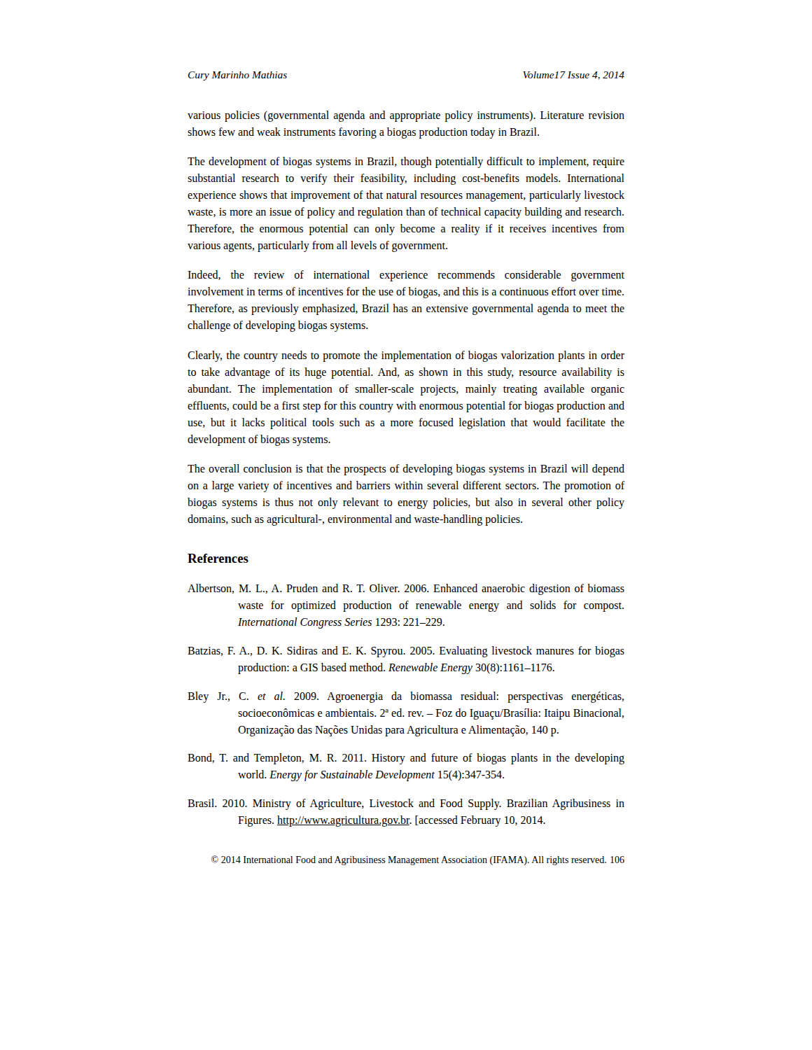Cury Marinho Mathias
Volume17 Issue 4, 2014
various policies (governmental agenda and appropriate policy instruments). Literature revision shows few and weak instruments favoring a biogas production today in Brazil.
The development of biogas systems in Brazil, though potentially difficult to implement, require substantial research to verify their feasibility, including cost-benefits models. International experience shows that improvement of that natural resources management, particularly livestock waste, is more an issue of policy and regulation than of technical capacity building and research. Therefore, the enormous potential can only become a reality if it receives incentives from various agents, particularly from all levels of government.
Indeed, the review of international experience recommends considerable government involvement in terms of incentives for the use of biogas, and this is a continuous effort over time. Therefore, as previously emphasized, Brazil has an extensive governmental agenda to meet the challenge of developing biogas systems.
Clearly, the country needs to promote the implementation of biogas valorization plants in order to take advantage of its huge potential. And, as shown in this study, resource availability is abundant. The implementation of smaller-scale projects, mainly treating available organic effluents, could be a first step for this country with enormous potential for biogas production and use, but it lacks political tools such as a more focused legislation that would facilitate the development of biogas systems.
The overall conclusion is that the prospects of developing biogas systems in Brazil will depend on a large variety of incentives and barriers within several different sectors. The promotion of biogas systems is thus not only relevant to energy policies, but also in several other policy domains, such as agricultural-, environmental and waste-handling policies.
References
Albertson, M. L., A. Pruden and R. T. Oliver. 2006. Enhanced anaerobic digestion of biomass waste for optimized production of renewable energy and solids for compost. International Congress Series 1293: 221–229.
Batzias, F. A., D. K. Sidiras and E. K. Spyrou. 2005. Evaluating livestock manures for biogas production: a GIS based method. Renewable Energy 30(8):1161–1176.
Bley Jr., C. et al. 2009. Agroenergia da biomassa residual: perspectivas energéticas, socioeconômicas e ambientais. 2ª ed. rev. – Foz do Iguaçu/Brasília: Itaipu Binacional, Organização das Nações Unidas para Agricultura e Alimentação, 140 p.
Bond, T. and Templeton, M. R. 2011. History and future of biogas plants in the developing world. Energy for Sustainable Development 15(4):347-354.
Brasil. 2010. Ministry of Agriculture, Livestock and Food Supply. Brazilian Agribusiness in Figures. http://www.agricultura.gov.br. [accessed February 10, 2014.
© 2014 International Food and Agribusiness Management Association (IFAMA). All rights reserved.
106